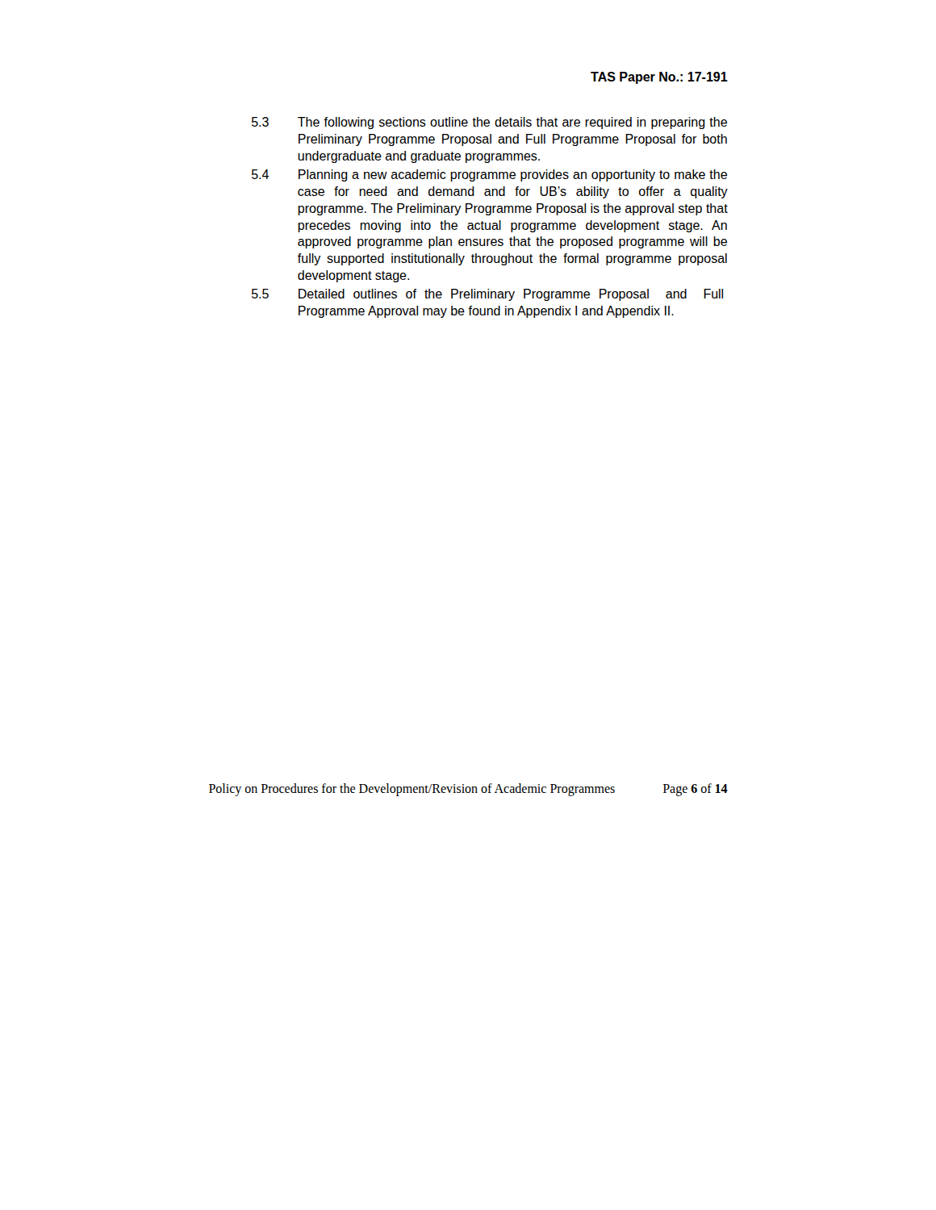TAS Paper No.: 17-191
5.3 The following sections outline the details that are required in preparing the Preliminary Programme Proposal and Full Programme Proposal for both undergraduate and graduate programmes.
5.4 Planning a new academic programme provides an opportunity to make the case for need and demand and for UB’s ability to offer a quality programme. The Preliminary Programme Proposal is the approval step that precedes moving into the actual programme development stage. An approved programme plan ensures that the proposed programme will be fully supported institutionally throughout the formal programme proposal development stage.
5.5 Detailed outlines of the Preliminary Programme Proposal and Full Programme Approval may be found in Appendix I and Appendix II.
Policy on Procedures for the Development/Revision of Academic Programmes Page 6 of 14